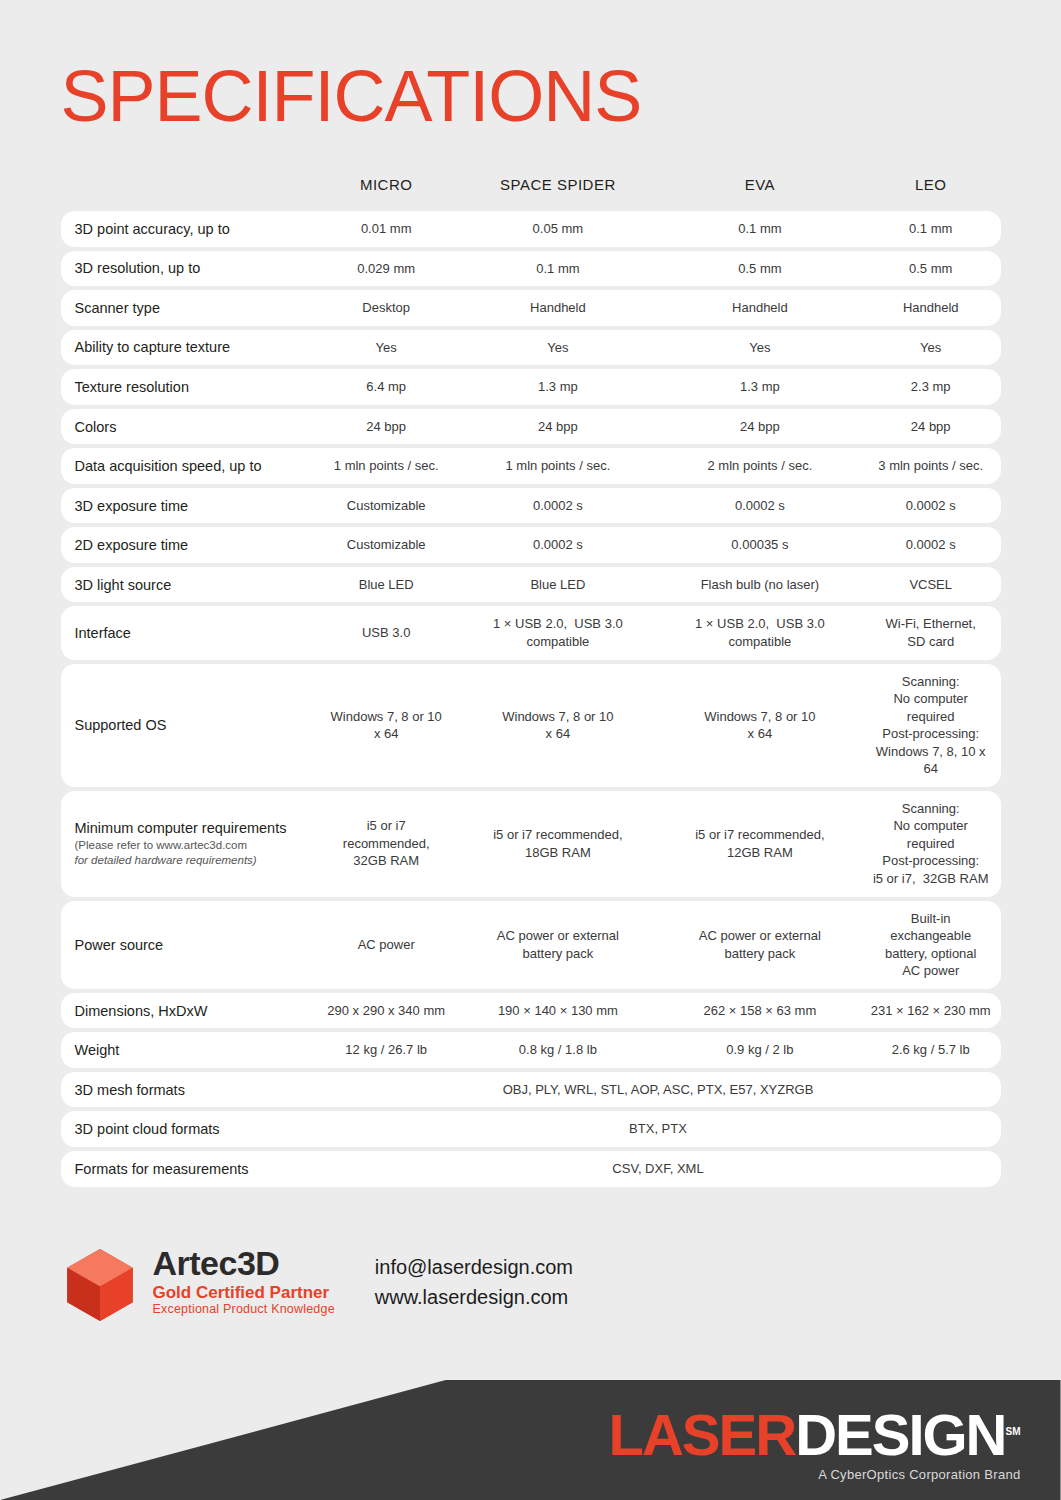SPECIFICATIONS
| | MICRO | SPACE SPIDER | EVA | LEO |
| --- | --- | --- | --- | --- |
| 3D point accuracy, up to | 0.01 mm | 0.05 mm | 0.1 mm | 0.1 mm |
| 3D resolution, up to | 0.029 mm | 0.1 mm | 0.5 mm | 0.5 mm |
| Scanner type | Desktop | Handheld | Handheld | Handheld |
| Ability to capture texture | Yes | Yes | Yes | Yes |
| Texture resolution | 6.4 mp | 1.3 mp | 1.3 mp | 2.3 mp |
| Colors | 24 bpp | 24 bpp | 24 bpp | 24 bpp |
| Data acquisition speed, up to | 1 mln points / sec. | 1 mln points / sec. | 2 mln points / sec. | 3 mln points / sec. |
| 3D exposure time | Customizable | 0.0002 s | 0.0002 s | 0.0002 s |
| 2D exposure time | Customizable | 0.0002 s | 0.00035 s | 0.0002 s |
| 3D light source | Blue LED | Blue LED | Flash bulb (no laser) | VCSEL |
| Interface | USB 3.0 | 1 × USB 2.0, USB 3.0 compatible | 1 × USB 2.0, USB 3.0 compatible | Wi-Fi, Ethernet, SD card |
| Supported OS | Windows 7, 8 or 10 x 64 | Windows 7, 8 or 10 x 64 | Windows 7, 8 or 10 x 64 | Scanning: No computer required Post-processing: Windows 7, 8, 10 x 64 |
| Minimum computer requirements (Please refer to www.artec3d.com for detailed hardware requirements) | i5 or i7 recommended, 32GB RAM | i5 or i7 recommended, 18GB RAM | i5 or i7 recommended, 12GB RAM | Scanning: No computer required Post-processing: i5 or i7, 32GB RAM |
| Power source | AC power | AC power or external battery pack | AC power or external battery pack | Built-in exchangeable battery, optional AC power |
| Dimensions, HxDxW | 290 x 290 x 340 mm | 190 × 140 × 130 mm | 262 × 158 × 63 mm | 231 × 162 × 230 mm |
| Weight | 12 kg / 26.7 lb | 0.8 kg / 1.8 lb | 0.9 kg / 2 lb | 2.6 kg / 5.7 lb |
| 3D mesh formats | OBJ, PLY, WRL, STL, AOP, ASC, PTX, E57, XYZRGB |
| 3D point cloud formats | BTX, PTX |
| Formats for measurements | CSV, DXF, XML |
Artec3D
Gold Certified Partner
Exceptional Product Knowledge
info@laserdesign.com
www.laserdesign.com
LASERDESIGNSM
A CyberOptics Corporation Brand